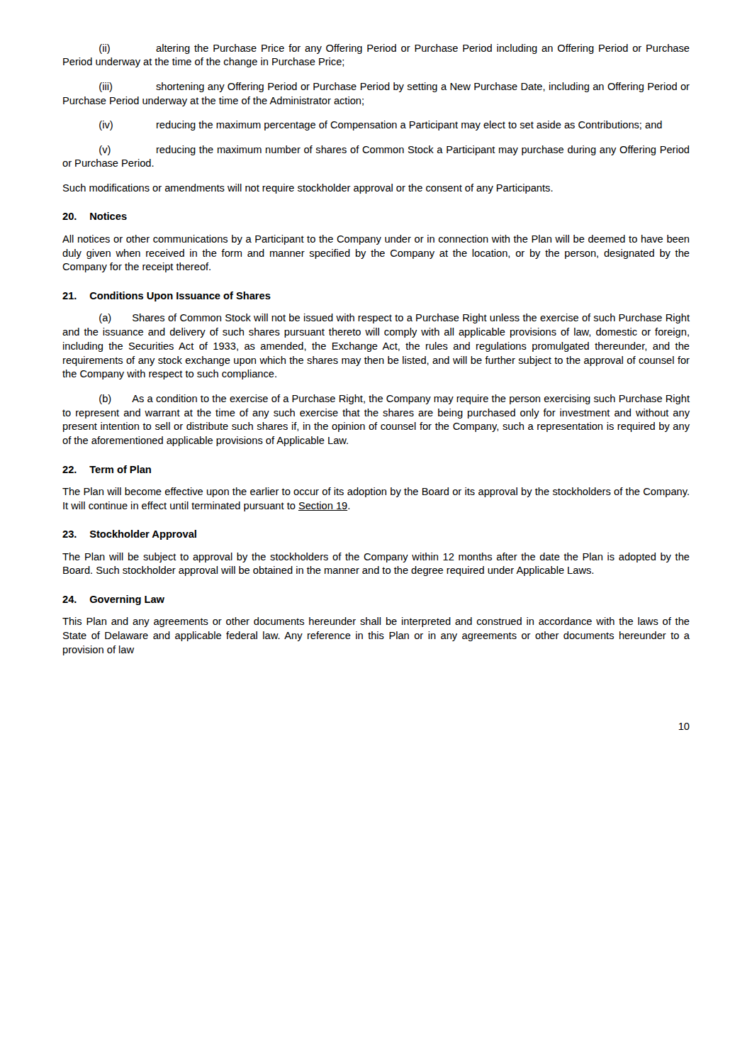(ii) altering the Purchase Price for any Offering Period or Purchase Period including an Offering Period or Purchase Period underway at the time of the change in Purchase Price;
(iii) shortening any Offering Period or Purchase Period by setting a New Purchase Date, including an Offering Period or Purchase Period underway at the time of the Administrator action;
(iv) reducing the maximum percentage of Compensation a Participant may elect to set aside as Contributions; and
(v) reducing the maximum number of shares of Common Stock a Participant may purchase during any Offering Period or Purchase Period.
Such modifications or amendments will not require stockholder approval or the consent of any Participants.
20. Notices
All notices or other communications by a Participant to the Company under or in connection with the Plan will be deemed to have been duly given when received in the form and manner specified by the Company at the location, or by the person, designated by the Company for the receipt thereof.
21. Conditions Upon Issuance of Shares
(a) Shares of Common Stock will not be issued with respect to a Purchase Right unless the exercise of such Purchase Right and the issuance and delivery of such shares pursuant thereto will comply with all applicable provisions of law, domestic or foreign, including the Securities Act of 1933, as amended, the Exchange Act, the rules and regulations promulgated thereunder, and the requirements of any stock exchange upon which the shares may then be listed, and will be further subject to the approval of counsel for the Company with respect to such compliance.
(b) As a condition to the exercise of a Purchase Right, the Company may require the person exercising such Purchase Right to represent and warrant at the time of any such exercise that the shares are being purchased only for investment and without any present intention to sell or distribute such shares if, in the opinion of counsel for the Company, such a representation is required by any of the aforementioned applicable provisions of Applicable Law.
22. Term of Plan
The Plan will become effective upon the earlier to occur of its adoption by the Board or its approval by the stockholders of the Company. It will continue in effect until terminated pursuant to Section 19.
23. Stockholder Approval
The Plan will be subject to approval by the stockholders of the Company within 12 months after the date the Plan is adopted by the Board. Such stockholder approval will be obtained in the manner and to the degree required under Applicable Laws.
24. Governing Law
This Plan and any agreements or other documents hereunder shall be interpreted and construed in accordance with the laws of the State of Delaware and applicable federal law. Any reference in this Plan or in any agreements or other documents hereunder to a provision of law
10